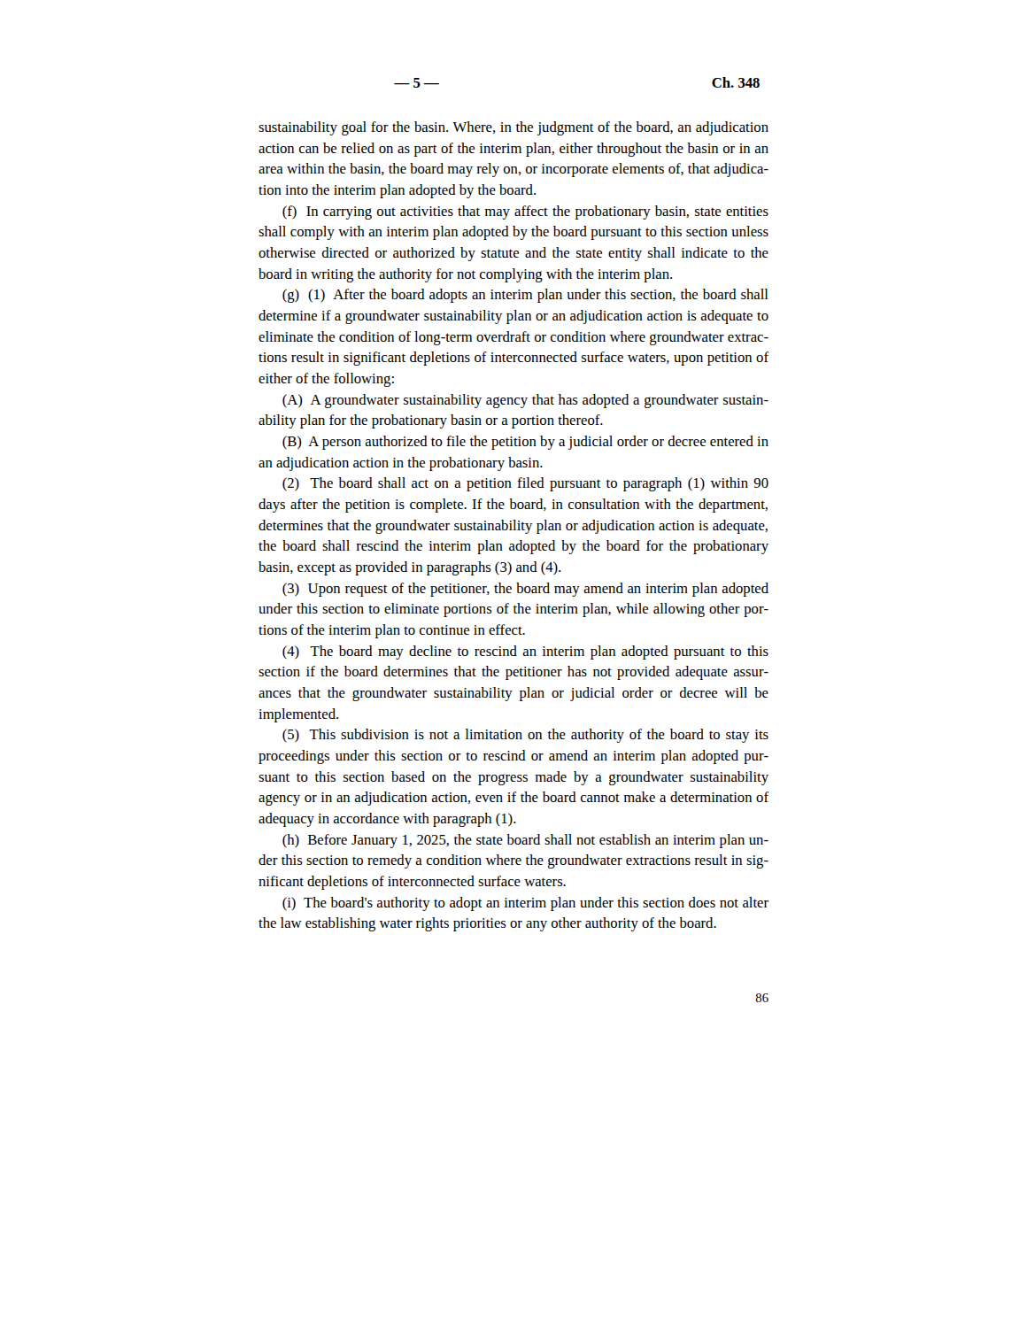— 5 — Ch. 348
sustainability goal for the basin. Where, in the judgment of the board, an adjudication action can be relied on as part of the interim plan, either throughout the basin or in an area within the basin, the board may rely on, or incorporate elements of, that adjudication into the interim plan adopted by the board.
(f) In carrying out activities that may affect the probationary basin, state entities shall comply with an interim plan adopted by the board pursuant to this section unless otherwise directed or authorized by statute and the state entity shall indicate to the board in writing the authority for not complying with the interim plan.
(g) (1) After the board adopts an interim plan under this section, the board shall determine if a groundwater sustainability plan or an adjudication action is adequate to eliminate the condition of long-term overdraft or condition where groundwater extractions result in significant depletions of interconnected surface waters, upon petition of either of the following:
(A) A groundwater sustainability agency that has adopted a groundwater sustainability plan for the probationary basin or a portion thereof.
(B) A person authorized to file the petition by a judicial order or decree entered in an adjudication action in the probationary basin.
(2) The board shall act on a petition filed pursuant to paragraph (1) within 90 days after the petition is complete. If the board, in consultation with the department, determines that the groundwater sustainability plan or adjudication action is adequate, the board shall rescind the interim plan adopted by the board for the probationary basin, except as provided in paragraphs (3) and (4).
(3) Upon request of the petitioner, the board may amend an interim plan adopted under this section to eliminate portions of the interim plan, while allowing other portions of the interim plan to continue in effect.
(4) The board may decline to rescind an interim plan adopted pursuant to this section if the board determines that the petitioner has not provided adequate assurances that the groundwater sustainability plan or judicial order or decree will be implemented.
(5) This subdivision is not a limitation on the authority of the board to stay its proceedings under this section or to rescind or amend an interim plan adopted pursuant to this section based on the progress made by a groundwater sustainability agency or in an adjudication action, even if the board cannot make a determination of adequacy in accordance with paragraph (1).
(h) Before January 1, 2025, the state board shall not establish an interim plan under this section to remedy a condition where the groundwater extractions result in significant depletions of interconnected surface waters.
(i) The board's authority to adopt an interim plan under this section does not alter the law establishing water rights priorities or any other authority of the board.
86